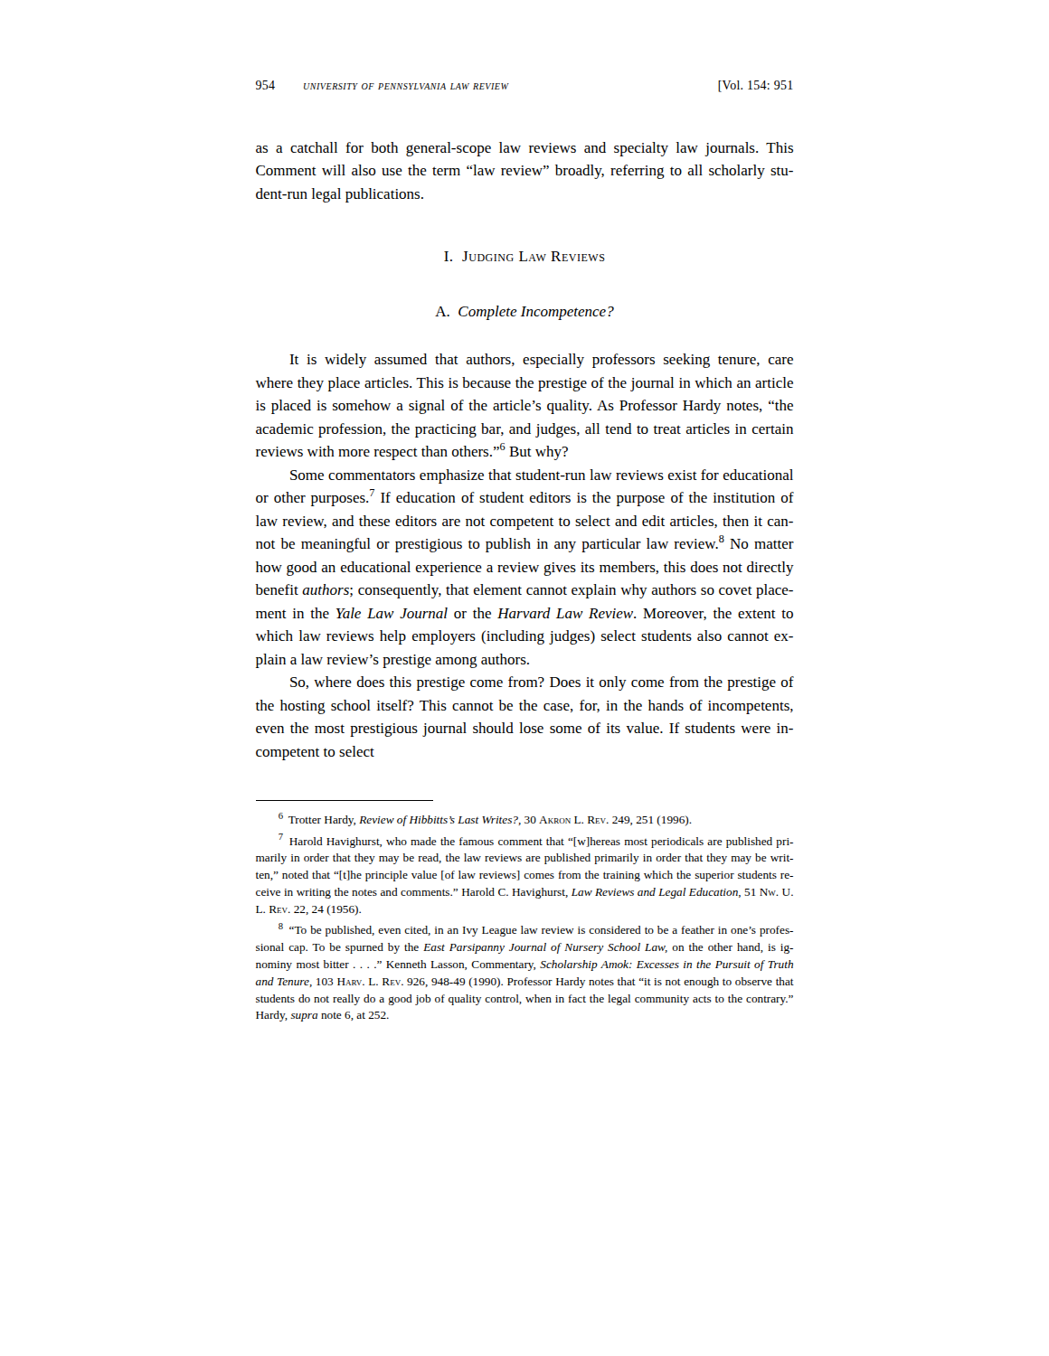954 University of Pennsylvania Law Review [Vol. 154: 951
as a catchall for both general-scope law reviews and specialty law journals. This Comment will also use the term “law review” broadly, referring to all scholarly student-run legal publications.
I. Judging Law Reviews
A. Complete Incompetence?
It is widely assumed that authors, especially professors seeking tenure, care where they place articles. This is because the prestige of the journal in which an article is placed is somehow a signal of the article’s quality. As Professor Hardy notes, “the academic profession, the practicing bar, and judges, all tend to treat articles in certain reviews with more respect than others.”6 But why?
Some commentators emphasize that student-run law reviews exist for educational or other purposes.7 If education of student editors is the purpose of the institution of law review, and these editors are not competent to select and edit articles, then it cannot be meaningful or prestigious to publish in any particular law review.8 No matter how good an educational experience a review gives its members, this does not directly benefit authors; consequently, that element cannot explain why authors so covet placement in the Yale Law Journal or the Harvard Law Review. Moreover, the extent to which law reviews help employers (including judges) select students also cannot explain a law review’s prestige among authors.
So, where does this prestige come from? Does it only come from the prestige of the hosting school itself? This cannot be the case, for, in the hands of incompetents, even the most prestigious journal should lose some of its value. If students were incompetent to select
6 Trotter Hardy, Review of Hibbitts’s Last Writes?, 30 Akron L. Rev. 249, 251 (1996).
7 Harold Havighurst, who made the famous comment that “[w]hereas most periodicals are published primarily in order that they may be read, the law reviews are published primarily in order that they may be written,” noted that “[t]he principle value [of law reviews] comes from the training which the superior students receive in writing the notes and comments.” Harold C. Havighurst, Law Reviews and Legal Education, 51 Nw. U. L. Rev. 22, 24 (1956).
8 “To be published, even cited, in an Ivy League law review is considered to be a feather in one’s professional cap. To be spurned by the East Parsipanny Journal of Nursery School Law, on the other hand, is ignominy most bitter . . . .” Kenneth Lasson, Commentary, Scholarship Amok: Excesses in the Pursuit of Truth and Tenure, 103 Harv. L. Rev. 926, 948-49 (1990). Professor Hardy notes that “it is not enough to observe that students do not really do a good job of quality control, when in fact the legal community acts to the contrary.” Hardy, supra note 6, at 252.